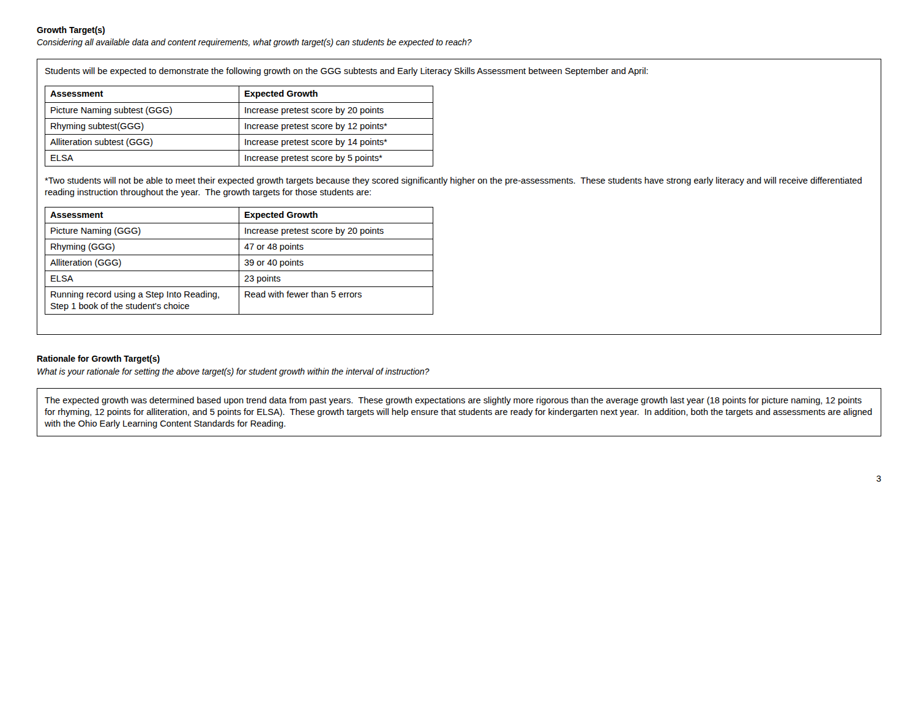Growth Target(s)
Considering all available data and content requirements, what growth target(s) can students be expected to reach?
Students will be expected to demonstrate the following growth on the GGG subtests and Early Literacy Skills Assessment between September and April:
| Assessment | Expected Growth |
| --- | --- |
| Picture Naming subtest (GGG) | Increase pretest score by 20 points |
| Rhyming subtest(GGG) | Increase pretest score by 12 points* |
| Alliteration subtest (GGG) | Increase pretest score by 14 points* |
| ELSA | Increase pretest score by 5 points* |
*Two students will not be able to meet their expected growth targets because they scored significantly higher on the pre-assessments. These students have strong early literacy and will receive differentiated reading instruction throughout the year. The growth targets for those students are:
| Assessment | Expected Growth |
| --- | --- |
| Picture Naming (GGG) | Increase pretest score by 20 points |
| Rhyming (GGG) | 47 or 48 points |
| Alliteration (GGG) | 39 or 40 points |
| ELSA | 23 points |
| Running record using a Step Into Reading, Step 1 book of the student's choice | Read with fewer than 5 errors |
Rationale for Growth Target(s)
What is your rationale for setting the above target(s) for student growth within the interval of instruction?
The expected growth was determined based upon trend data from past years. These growth expectations are slightly more rigorous than the average growth last year (18 points for picture naming, 12 points for rhyming, 12 points for alliteration, and 5 points for ELSA). These growth targets will help ensure that students are ready for kindergarten next year. In addition, both the targets and assessments are aligned with the Ohio Early Learning Content Standards for Reading.
3